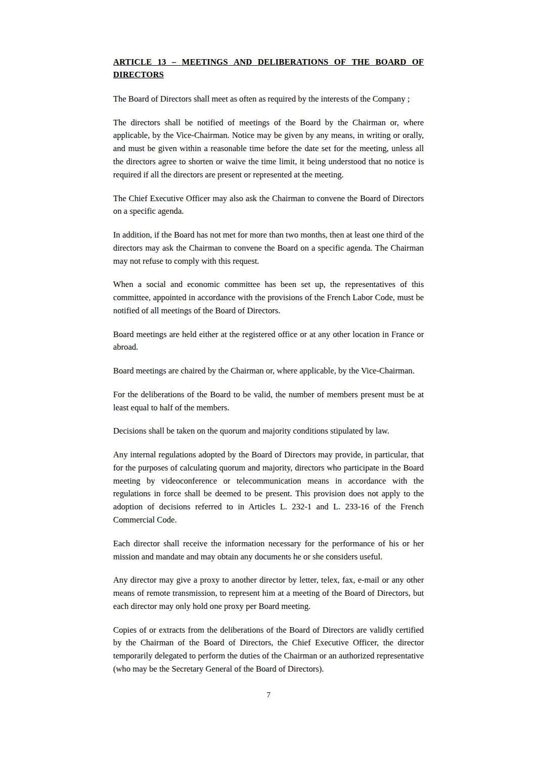ARTICLE 13 – MEETINGS AND DELIBERATIONS OF THE BOARD OF DIRECTORS
The Board of Directors shall meet as often as required by the interests of the Company ;
The directors shall be notified of meetings of the Board by the Chairman or, where applicable, by the Vice-Chairman. Notice may be given by any means, in writing or orally, and must be given within a reasonable time before the date set for the meeting, unless all the directors agree to shorten or waive the time limit, it being understood that no notice is required if all the directors are present or represented at the meeting.
The Chief Executive Officer may also ask the Chairman to convene the Board of Directors on a specific agenda.
In addition, if the Board has not met for more than two months, then at least one third of the directors may ask the Chairman to convene the Board on a specific agenda. The Chairman may not refuse to comply with this request.
When a social and economic committee has been set up, the representatives of this committee, appointed in accordance with the provisions of the French Labor Code, must be notified of all meetings of the Board of Directors.
Board meetings are held either at the registered office or at any other location in France or abroad.
Board meetings are chaired by the Chairman or, where applicable, by the Vice-Chairman.
For the deliberations of the Board to be valid, the number of members present must be at least equal to half of the members.
Decisions shall be taken on the quorum and majority conditions stipulated by law.
Any internal regulations adopted by the Board of Directors may provide, in particular, that for the purposes of calculating quorum and majority, directors who participate in the Board meeting by videoconference or telecommunication means in accordance with the regulations in force shall be deemed to be present. This provision does not apply to the adoption of decisions referred to in Articles L. 232-1 and L. 233-16 of the French Commercial Code.
Each director shall receive the information necessary for the performance of his or her mission and mandate and may obtain any documents he or she considers useful.
Any director may give a proxy to another director by letter, telex, fax, e-mail or any other means of remote transmission, to represent him at a meeting of the Board of Directors, but each director may only hold one proxy per Board meeting.
Copies of or extracts from the deliberations of the Board of Directors are validly certified by the Chairman of the Board of Directors, the Chief Executive Officer, the director temporarily delegated to perform the duties of the Chairman or an authorized representative (who may be the Secretary General of the Board of Directors).
7